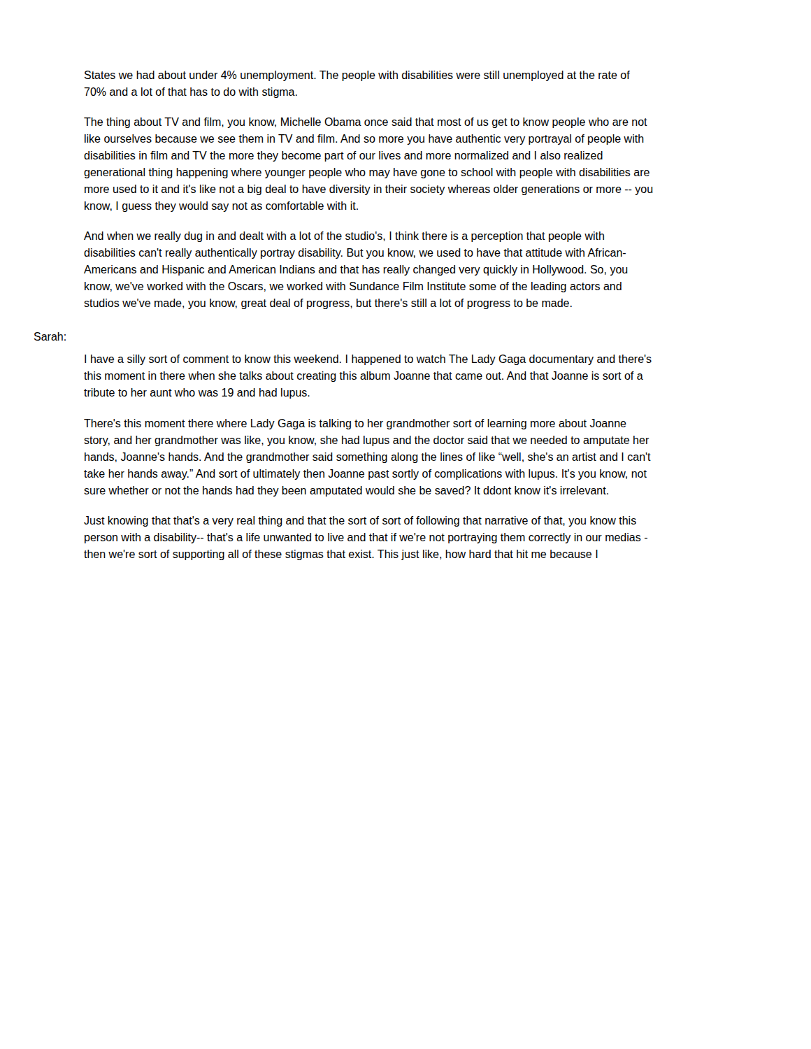States we had about under 4% unemployment. The people with disabilities were still unemployed at the rate of 70% and a lot of that has to do with stigma.
The thing about TV and film, you know, Michelle Obama once said that most of us get to know people who are not like ourselves because we see them in TV and film. And so more you have authentic very portrayal of people with disabilities in film and TV the more they become part of our lives and more normalized and I also realized generational thing happening where younger people who may have gone to school with people with disabilities are more used to it and it's like not a big deal to have diversity in their society whereas older generations or more -- you know, I guess they would say not as comfortable with it.
And when we really dug in and dealt with a lot of the studio's, I think there is a perception that people with disabilities can't really authentically portray disability. But you know, we used to have that attitude with African-Americans and Hispanic and American Indians and that has really changed very quickly in Hollywood. So, you know, we've worked with the Oscars, we worked with Sundance Film Institute some of the leading actors and studios we've made, you know, great deal of progress, but there's still a lot of progress to be made.
Sarah:
I have a silly sort of comment to know this weekend. I happened to watch The Lady Gaga documentary and there's this moment in there when she talks about creating this album Joanne that came out. And that Joanne is sort of a tribute to her aunt who was 19 and had lupus.
There's this moment there where Lady Gaga is talking to her grandmother sort of learning more about Joanne story, and her grandmother was like, you know, she had lupus and the doctor said that we needed to amputate her hands, Joanne's hands. And the grandmother said something along the lines of like “well, she's an artist and I can't take her hands away.” And sort of ultimately then Joanne past sortly of complications with lupus. It's you know, not sure whether or not the hands had they been amputated would she be saved? It ddont know it's irrelevant.
Just knowing that that's a very real thing and that the sort of sort of following that narrative of that, you know this person with a disability-- that's a life unwanted to live and that if we're not portraying them correctly in our medias - then we're sort of supporting all of these stigmas that exist. This just like, how hard that hit me because I